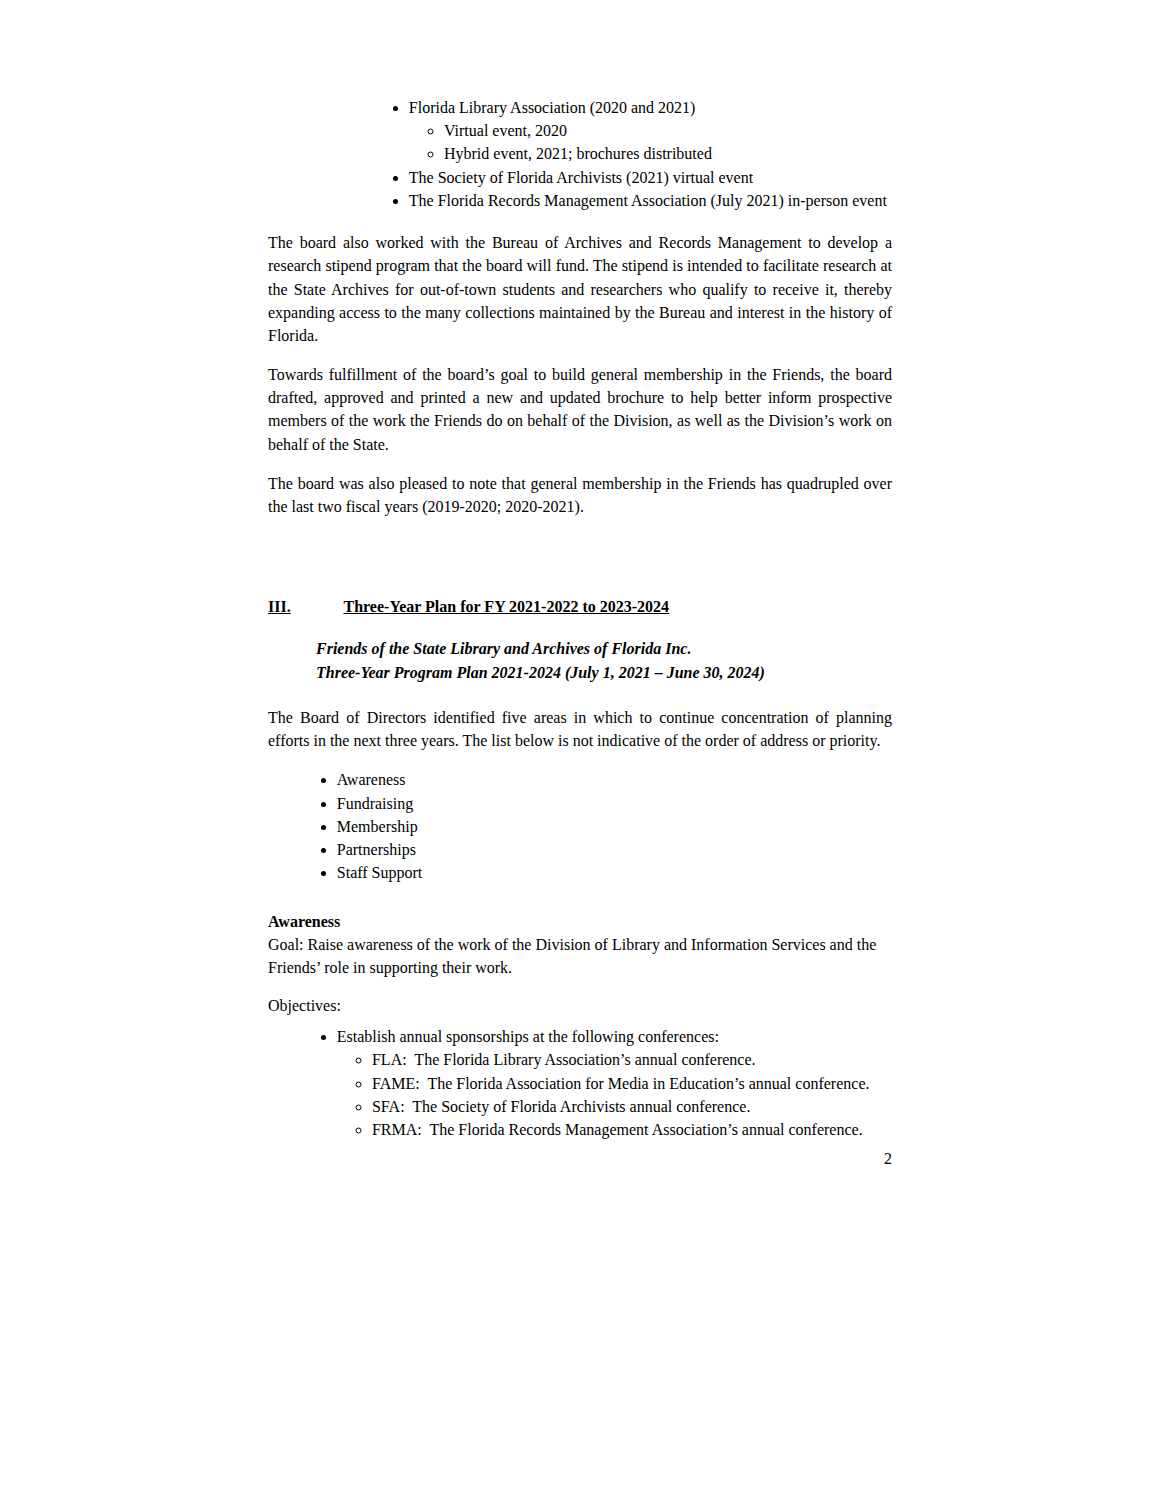Florida Library Association (2020 and 2021)
Virtual event, 2020
Hybrid event, 2021; brochures distributed
The Society of Florida Archivists (2021) virtual event
The Florida Records Management Association (July 2021) in-person event
The board also worked with the Bureau of Archives and Records Management to develop a research stipend program that the board will fund. The stipend is intended to facilitate research at the State Archives for out-of-town students and researchers who qualify to receive it, thereby expanding access to the many collections maintained by the Bureau and interest in the history of Florida.
Towards fulfillment of the board’s goal to build general membership in the Friends, the board drafted, approved and printed a new and updated brochure to help better inform prospective members of the work the Friends do on behalf of the Division, as well as the Division’s work on behalf of the State.
The board was also pleased to note that general membership in the Friends has quadrupled over the last two fiscal years (2019-2020; 2020-2021).
III. Three-Year Plan for FY 2021-2022 to 2023-2024
Friends of the State Library and Archives of Florida Inc.
Three-Year Program Plan 2021-2024 (July 1, 2021 – June 30, 2024)
The Board of Directors identified five areas in which to continue concentration of planning efforts in the next three years. The list below is not indicative of the order of address or priority.
Awareness
Fundraising
Membership
Partnerships
Staff Support
Awareness
Goal: Raise awareness of the work of the Division of Library and Information Services and the Friends’ role in supporting their work.
Objectives:
Establish annual sponsorships at the following conferences:
FLA: The Florida Library Association’s annual conference.
FAME: The Florida Association for Media in Education’s annual conference.
SFA: The Society of Florida Archivists annual conference.
FRMA: The Florida Records Management Association’s annual conference.
2